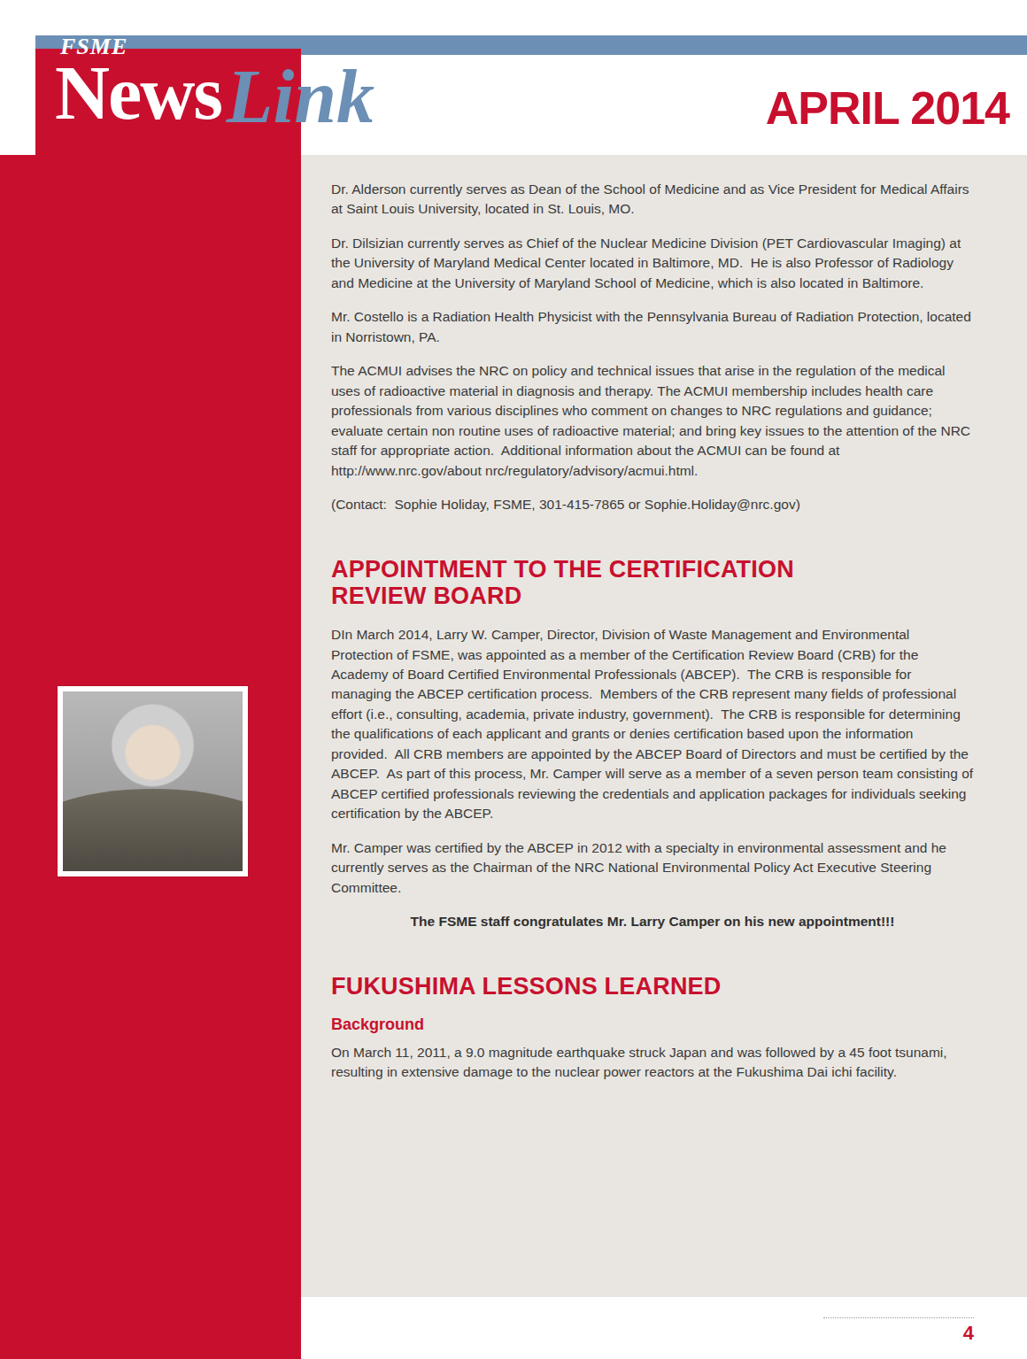FSME News Link
APRIL 2014
Dr. Alderson currently serves as Dean of the School of Medicine and as Vice President for Medical Affairs at Saint Louis University, located in St. Louis, MO.
Dr. Dilsizian currently serves as Chief of the Nuclear Medicine Division (PET Cardiovascular Imaging) at the University of Maryland Medical Center located in Baltimore, MD. He is also Professor of Radiology and Medicine at the University of Maryland School of Medicine, which is also located in Baltimore.
Mr. Costello is a Radiation Health Physicist with the Pennsylvania Bureau of Radiation Protection, located in Norristown, PA.
The ACMUI advises the NRC on policy and technical issues that arise in the regulation of the medical uses of radioactive material in diagnosis and therapy. The ACMUI membership includes health care professionals from various disciplines who comment on changes to NRC regulations and guidance; evaluate certain non routine uses of radioactive material; and bring key issues to the attention of the NRC staff for appropriate action. Additional information about the ACMUI can be found at http://www.nrc.gov/about nrc/regulatory/advisory/acmui.html.
(Contact: Sophie Holiday, FSME, 301-415-7865 or Sophie.Holiday@nrc.gov)
Appointment to the Certification
Review Board
DIn March 2014, Larry W. Camper, Director, Division of Waste Management and Environmental Protection of FSME, was appointed as a member of the Certification Review Board (CRB) for the Academy of Board Certified Environmental Professionals (ABCEP). The CRB is responsible for managing the ABCEP certification process. Members of the CRB represent many fields of professional effort (i.e., consulting, academia, private industry, government). The CRB is responsible for determining the qualifications of each applicant and grants or denies certification based upon the information provided. All CRB members are appointed by the ABCEP Board of Directors and must be certified by the ABCEP. As part of this process, Mr. Camper will serve as a member of a seven person team consisting of ABCEP certified professionals reviewing the credentials and application packages for individuals seeking certification by the ABCEP.
Mr. Camper was certified by the ABCEP in 2012 with a specialty in environmental assessment and he currently serves as the Chairman of the NRC National Environmental Policy Act Executive Steering Committee.
The FSME staff congratulates Mr. Larry Camper on his new appointment!!!
Fukushima Lessons Learned
Background
On March 11, 2011, a 9.0 magnitude earthquake struck Japan and was followed by a 45 foot tsunami, resulting in extensive damage to the nuclear power reactors at the Fukushima Dai ichi facility.
4